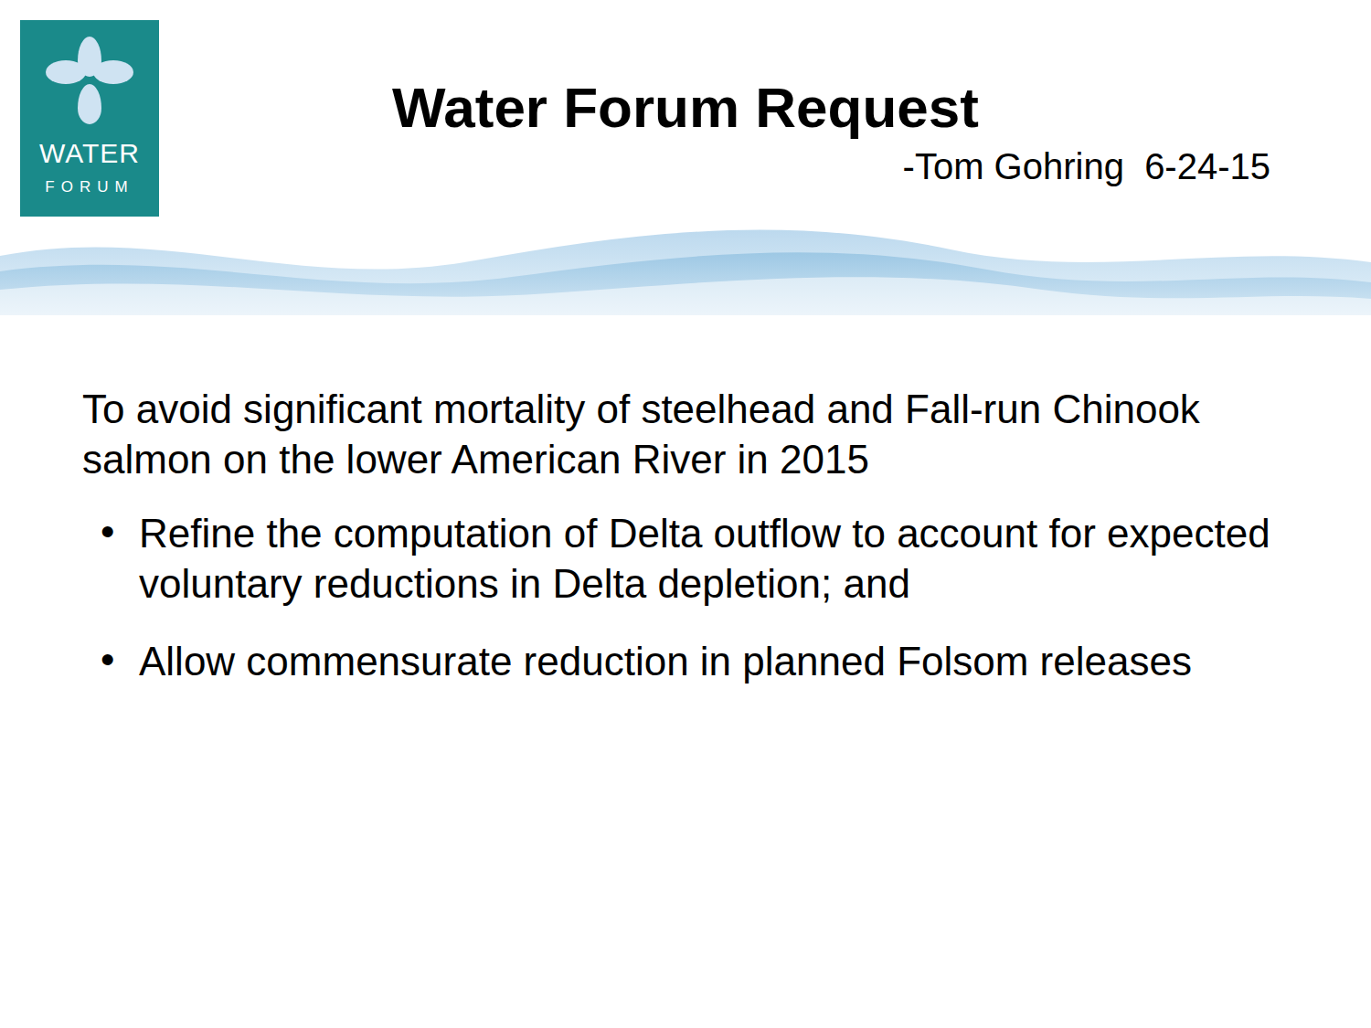WATER
FORUM
Water Forum Request
-Tom Gohring 6-24-15
To avoid significant mortality of steelhead and Fall-run Chinook salmon on the lower American River in 2015
Refine the computation of Delta outflow to account for expected voluntary reductions in Delta depletion; and
Allow commensurate reduction in planned Folsom releases